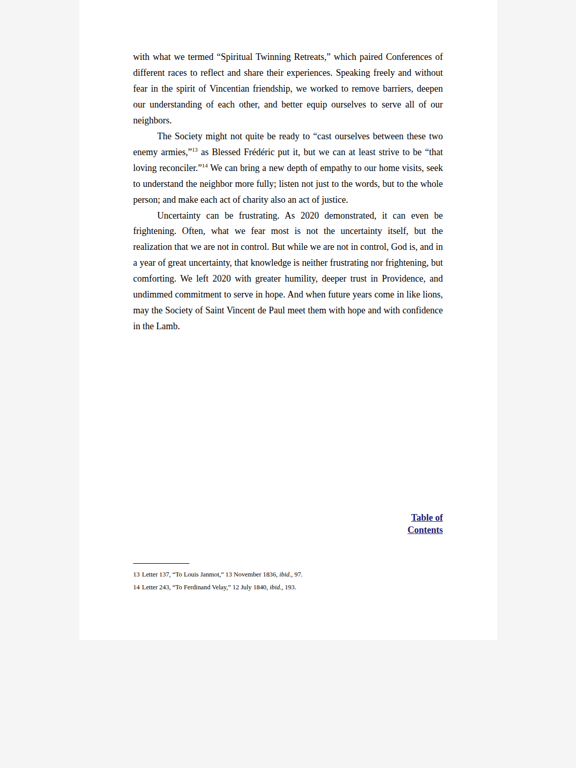with what we termed “Spiritual Twinning Retreats,” which paired Conferences of different races to reflect and share their experiences. Speaking freely and without fear in the spirit of Vincentian friendship, we worked to remove barriers, deepen our understanding of each other, and better equip ourselves to serve all of our neighbors.
The Society might not quite be ready to “cast ourselves between these two enemy armies,”13 as Blessed Frédéric put it, but we can at least strive to be “that loving reconciler.”14 We can bring a new depth of empathy to our home visits, seek to understand the neighbor more fully; listen not just to the words, but to the whole person; and make each act of charity also an act of justice.
Uncertainty can be frustrating. As 2020 demonstrated, it can even be frightening. Often, what we fear most is not the uncertainty itself, but the realization that we are not in control. But while we are not in control, God is, and in a year of great uncertainty, that knowledge is neither frustrating nor frightening, but comforting. We left 2020 with greater humility, deeper trust in Providence, and undimmed commitment to serve in hope. And when future years come in like lions, may the Society of Saint Vincent de Paul meet them with hope and with confidence in the Lamb.
Table of
Contents
13 Letter 137, “To Louis Janmot,” 13 November 1836, ibid., 97.
14 Letter 243, “To Ferdinand Velay,” 12 July 1840, ibid., 193.